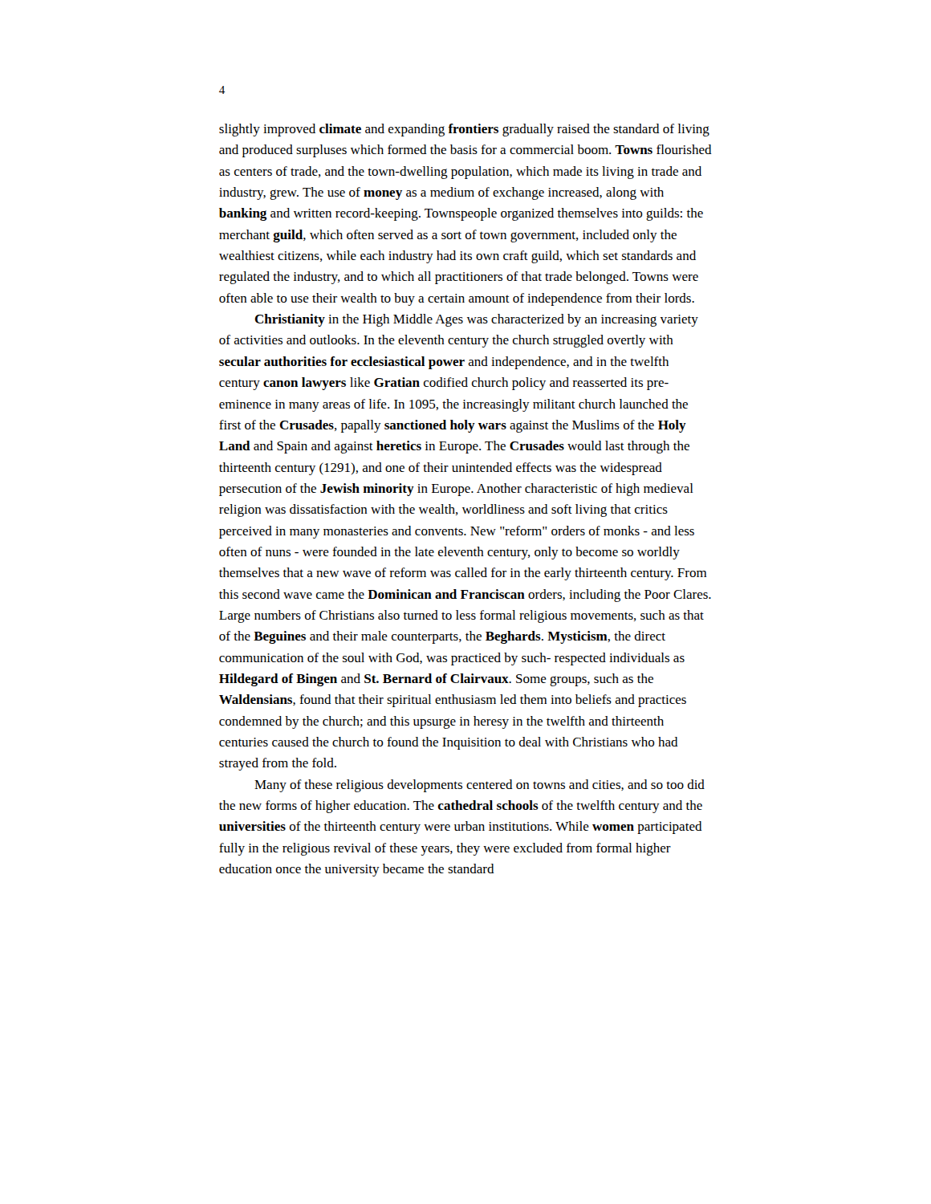4
slightly improved climate and expanding frontiers gradually raised the standard of living and produced surpluses which formed the basis for a commercial boom. Towns flourished as centers of trade, and the town-dwelling population, which made its living in trade and industry, grew. The use of money as a medium of exchange increased, along with banking and written record-keeping. Townspeople organized themselves into guilds: the merchant guild, which often served as a sort of town government, included only the wealthiest citizens, while each industry had its own craft guild, which set standards and regulated the industry, and to which all practitioners of that trade belonged. Towns were often able to use their wealth to buy a certain amount of independence from their lords.
Christianity in the High Middle Ages was characterized by an increasing variety of activities and outlooks. In the eleventh century the church struggled overtly with secular authorities for ecclesiastical power and independence, and in the twelfth century canon lawyers like Gratian codified church policy and reasserted its pre-eminence in many areas of life. In 1095, the increasingly militant church launched the first of the Crusades, papally sanctioned holy wars against the Muslims of the Holy Land and Spain and against heretics in Europe. The Crusades would last through the thirteenth century (1291), and one of their unintended effects was the widespread persecution of the Jewish minority in Europe. Another characteristic of high medieval religion was dissatisfaction with the wealth, worldliness and soft living that critics perceived in many monasteries and convents. New "reform" orders of monks - and less often of nuns - were founded in the late eleventh century, only to become so worldly themselves that a new wave of reform was called for in the early thirteenth century. From this second wave came the Dominican and Franciscan orders, including the Poor Clares. Large numbers of Christians also turned to less formal religious movements, such as that of the Beguines and their male counterparts, the Beghards. Mysticism, the direct communication of the soul with God, was practiced by such- respected individuals as Hildegard of Bingen and St. Bernard of Clairvaux. Some groups, such as the Waldensians, found that their spiritual enthusiasm led them into beliefs and practices condemned by the church; and this upsurge in heresy in the twelfth and thirteenth centuries caused the church to found the Inquisition to deal with Christians who had strayed from the fold.
Many of these religious developments centered on towns and cities, and so too did the new forms of higher education. The cathedral schools of the twelfth century and the universities of the thirteenth century were urban institutions. While women participated fully in the religious revival of these years, they were excluded from formal higher education once the university became the standard